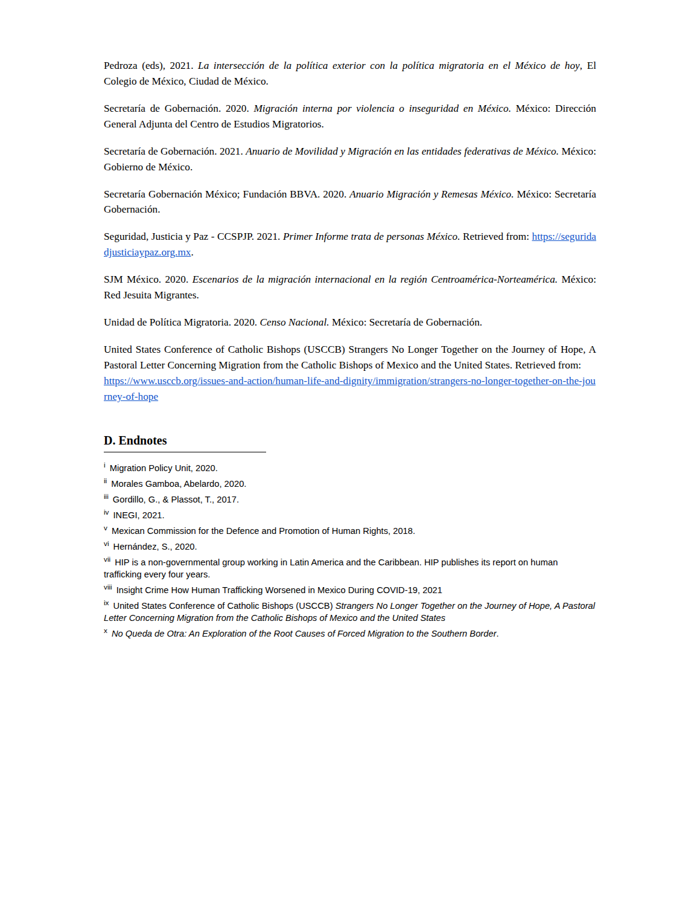Pedroza (eds), 2021. La intersección de la política exterior con la política migratoria en el México de hoy, El Colegio de México, Ciudad de México.
Secretaría de Gobernación. 2020. Migración interna por violencia o inseguridad en México. México: Dirección General Adjunta del Centro de Estudios Migratorios.
Secretaría de Gobernación. 2021. Anuario de Movilidad y Migración en las entidades federativas de México. México: Gobierno de México.
Secretaría Gobernación México; Fundación BBVA. 2020. Anuario Migración y Remesas México. México: Secretaría Gobernación.
Seguridad, Justicia y Paz - CCSPJP. 2021. Primer Informe trata de personas México. Retrieved from: https://seguridadjusticiaypaz.org.mx.
SJM México. 2020. Escenarios de la migración internacional en la región Centroamérica-Norteamérica. México: Red Jesuita Migrantes.
Unidad de Política Migratoria. 2020. Censo Nacional. México: Secretaría de Gobernación.
United States Conference of Catholic Bishops (USCCB) Strangers No Longer Together on the Journey of Hope, A Pastoral Letter Concerning Migration from the Catholic Bishops of Mexico and the United States. Retrieved from:
https://www.usccb.org/issues-and-action/human-life-and-dignity/immigration/strangers-no-longer-together-on-the-journey-of-hope
D. Endnotes
i Migration Policy Unit, 2020.
ii Morales Gamboa, Abelardo, 2020.
iii Gordillo, G., & Plassot, T., 2017.
iv INEGI, 2021.
v Mexican Commission for the Defence and Promotion of Human Rights, 2018.
vi Hernández, S., 2020.
vii HIP is a non-governmental group working in Latin America and the Caribbean. HIP publishes its report on human trafficking every four years.
viii Insight Crime How Human Trafficking Worsened in Mexico During COVID-19, 2021
ix United States Conference of Catholic Bishops (USCCB) Strangers No Longer Together on the Journey of Hope, A Pastoral Letter Concerning Migration from the Catholic Bishops of Mexico and the United States
x No Queda de Otra: An Exploration of the Root Causes of Forced Migration to the Southern Border.